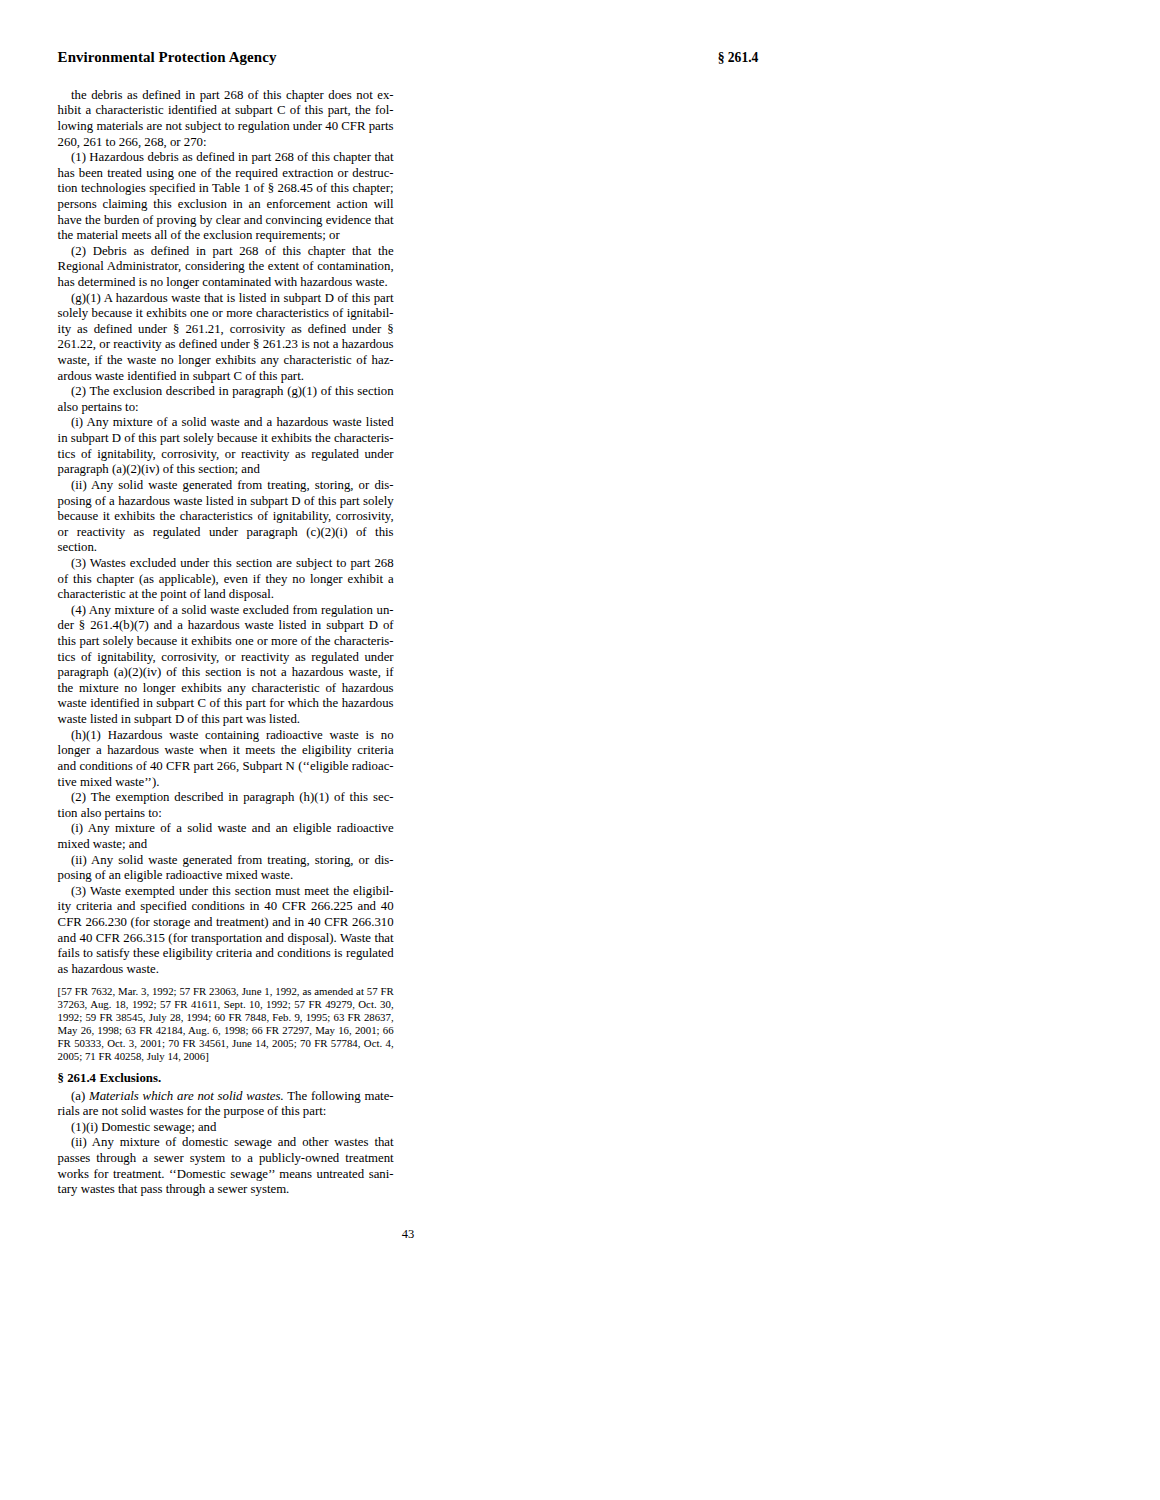Environmental Protection Agency § 261.4
the debris as defined in part 268 of this chapter does not exhibit a characteristic identified at subpart C of this part, the following materials are not subject to regulation under 40 CFR parts 260, 261 to 266, 268, or 270:
(1) Hazardous debris as defined in part 268 of this chapter that has been treated using one of the required extraction or destruction technologies specified in Table 1 of § 268.45 of this chapter; persons claiming this exclusion in an enforcement action will have the burden of proving by clear and convincing evidence that the material meets all of the exclusion requirements; or
(2) Debris as defined in part 268 of this chapter that the Regional Administrator, considering the extent of contamination, has determined is no longer contaminated with hazardous waste.
(g)(1) A hazardous waste that is listed in subpart D of this part solely because it exhibits one or more characteristics of ignitability as defined under § 261.21, corrosivity as defined under § 261.22, or reactivity as defined under § 261.23 is not a hazardous waste, if the waste no longer exhibits any characteristic of hazardous waste identified in subpart C of this part.
(2) The exclusion described in paragraph (g)(1) of this section also pertains to:
(i) Any mixture of a solid waste and a hazardous waste listed in subpart D of this part solely because it exhibits the characteristics of ignitability, corrosivity, or reactivity as regulated under paragraph (a)(2)(iv) of this section; and
(ii) Any solid waste generated from treating, storing, or disposing of a hazardous waste listed in subpart D of this part solely because it exhibits the characteristics of ignitability, corrosivity, or reactivity as regulated under paragraph (c)(2)(i) of this section.
(3) Wastes excluded under this section are subject to part 268 of this chapter (as applicable), even if they no longer exhibit a characteristic at the point of land disposal.
(4) Any mixture of a solid waste excluded from regulation under § 261.4(b)(7) and a hazardous waste listed in subpart D of this part solely because it exhibits one or more of the characteristics of ignitability, corrosivity, or reactivity as regulated under paragraph (a)(2)(iv) of this section is not a hazardous waste, if the mixture no longer exhibits any characteristic of hazardous waste identified in subpart C of this part for which the hazardous waste listed in subpart D of this part was listed.
(h)(1) Hazardous waste containing radioactive waste is no longer a hazardous waste when it meets the eligibility criteria and conditions of 40 CFR part 266, Subpart N (‘‘eligible radioactive mixed waste’’).
(2) The exemption described in paragraph (h)(1) of this section also pertains to:
(i) Any mixture of a solid waste and an eligible radioactive mixed waste; and
(ii) Any solid waste generated from treating, storing, or disposing of an eligible radioactive mixed waste.
(3) Waste exempted under this section must meet the eligibility criteria and specified conditions in 40 CFR 266.225 and 40 CFR 266.230 (for storage and treatment) and in 40 CFR 266.310 and 40 CFR 266.315 (for transportation and disposal). Waste that fails to satisfy these eligibility criteria and conditions is regulated as hazardous waste.
[57 FR 7632, Mar. 3, 1992; 57 FR 23063, June 1, 1992, as amended at 57 FR 37263, Aug. 18, 1992; 57 FR 41611, Sept. 10, 1992; 57 FR 49279, Oct. 30, 1992; 59 FR 38545, July 28, 1994; 60 FR 7848, Feb. 9, 1995; 63 FR 28637, May 26, 1998; 63 FR 42184, Aug. 6, 1998; 66 FR 27297, May 16, 2001; 66 FR 50333, Oct. 3, 2001; 70 FR 34561, June 14, 2005; 70 FR 57784, Oct. 4, 2005; 71 FR 40258, July 14, 2006]
§ 261.4 Exclusions.
(a) Materials which are not solid wastes. The following materials are not solid wastes for the purpose of this part:
(1)(i) Domestic sewage; and
(ii) Any mixture of domestic sewage and other wastes that passes through a sewer system to a publicly-owned treatment works for treatment. ‘‘Domestic sewage’’ means untreated sanitary wastes that pass through a sewer system.
43